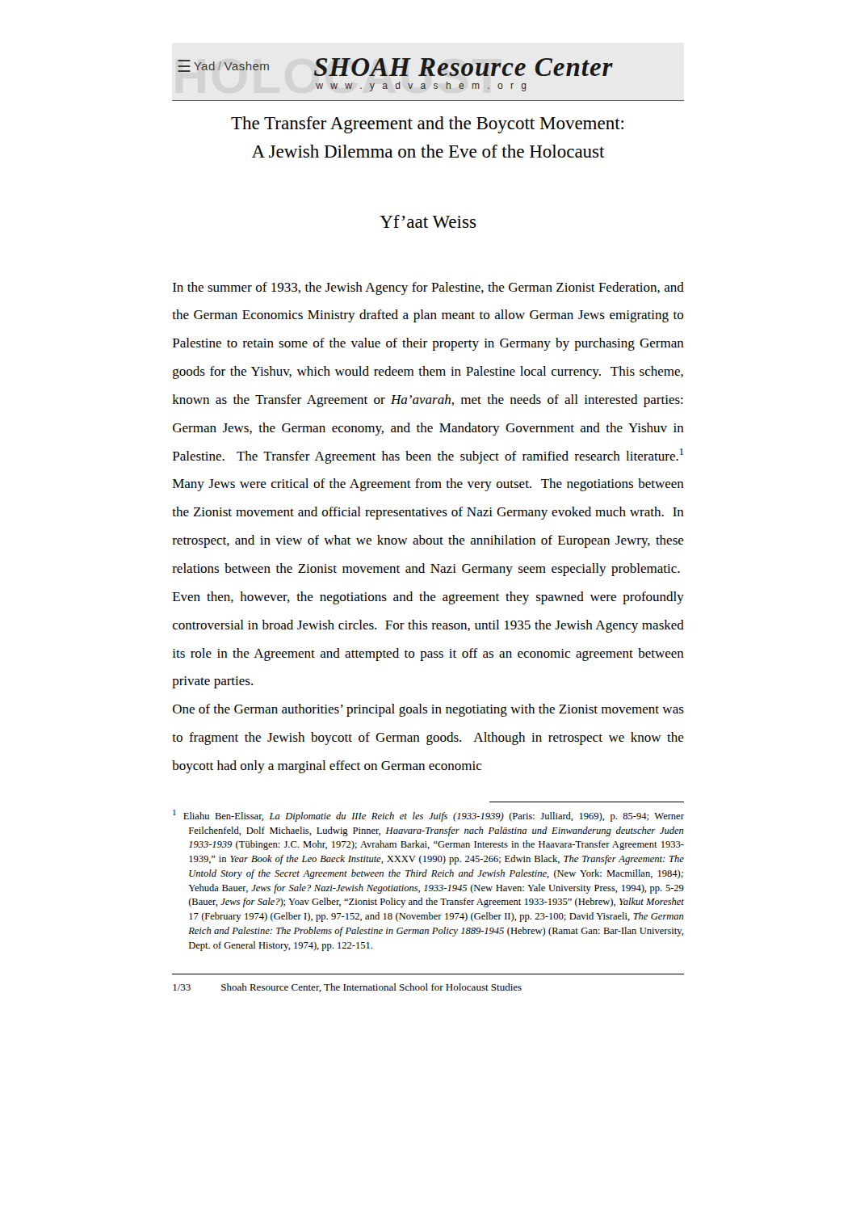HOLOCAUST
☰Yad/Vashem
SHOAH Resource Center
w w w . y a d v a s h e m . o r g
The Transfer Agreement and the Boycott Movement:
A Jewish Dilemma on the Eve of the Holocaust
Yf’aat Weiss
In the summer of 1933, the Jewish Agency for Palestine, the German Zionist Federation, and the German Economics Ministry drafted a plan meant to allow German Jews emigrating to Palestine to retain some of the value of their property in Germany by purchasing German goods for the Yishuv, which would redeem them in Palestine local currency. This scheme, known as the Transfer Agreement or Ha’avarah, met the needs of all interested parties: German Jews, the German economy, and the Mandatory Government and the Yishuv in Palestine. The Transfer Agreement has been the subject of ramified research literature.1 Many Jews were critical of the Agreement from the very outset. The negotiations between the Zionist movement and official representatives of Nazi Germany evoked much wrath. In retrospect, and in view of what we know about the annihilation of European Jewry, these relations between the Zionist movement and Nazi Germany seem especially problematic. Even then, however, the negotiations and the agreement they spawned were profoundly controversial in broad Jewish circles. For this reason, until 1935 the Jewish Agency masked its role in the Agreement and attempted to pass it off as an economic agreement between private parties.
One of the German authorities’ principal goals in negotiating with the Zionist movement was to fragment the Jewish boycott of German goods. Although in retrospect we know the boycott had only a marginal effect on German economic
1 Eliahu Ben-Elissar, La Diplomatie du IIIe Reich et les Juifs (1933-1939) (Paris: Julliard, 1969), p. 85-94; Werner Feilchenfeld, Dolf Michaelis, Ludwig Pinner, Haavara-Transfer nach Palästina und Einwanderung deutscher Juden 1933-1939 (Tübingen: J.C. Mohr, 1972); Avraham Barkai, “German Interests in the Haavara-Transfer Agreement 1933-1939,” in Year Book of the Leo Baeck Institute, XXXV (1990) pp. 245-266; Edwin Black, The Transfer Agreement: The Untold Story of the Secret Agreement between the Third Reich and Jewish Palestine, (New York: Macmillan, 1984); Yehuda Bauer, Jews for Sale? Nazi-Jewish Negotiations, 1933-1945 (New Haven: Yale University Press, 1994), pp. 5-29 (Bauer, Jews for Sale?); Yoav Gelber, “Zionist Policy and the Transfer Agreement 1933-1935” (Hebrew), Yalkut Moreshet 17 (February 1974) (Gelber I), pp. 97-152, and 18 (November 1974) (Gelber II), pp. 23-100; David Yisraeli, The German Reich and Palestine: The Problems of Palestine in German Policy 1889-1945 (Hebrew) (Ramat Gan: Bar-Ilan University, Dept. of General History, 1974), pp. 122-151.
1/33 Shoah Resource Center, The International School for Holocaust Studies